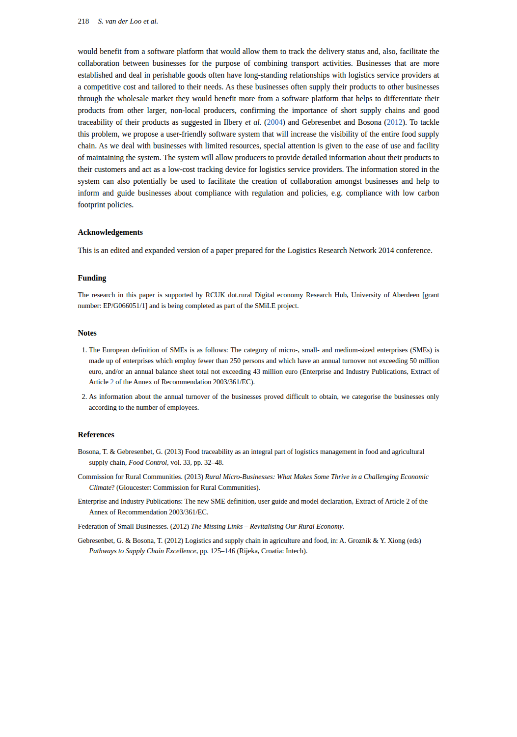218 S. van der Loo et al.
would benefit from a software platform that would allow them to track the delivery status and, also, facilitate the collaboration between businesses for the purpose of combining transport activities. Businesses that are more established and deal in perishable goods often have long-standing relationships with logistics service providers at a competitive cost and tailored to their needs. As these businesses often supply their products to other businesses through the wholesale market they would benefit more from a software platform that helps to differentiate their products from other larger, non-local producers, confirming the importance of short supply chains and good traceability of their products as suggested in Ilbery et al. (2004) and Gebresenbet and Bosona (2012). To tackle this problem, we propose a user-friendly software system that will increase the visibility of the entire food supply chain. As we deal with businesses with limited resources, special attention is given to the ease of use and facility of maintaining the system. The system will allow producers to provide detailed information about their products to their customers and act as a low-cost tracking device for logistics service providers. The information stored in the system can also potentially be used to facilitate the creation of collaboration amongst businesses and help to inform and guide businesses about compliance with regulation and policies, e.g. compliance with low carbon footprint policies.
Acknowledgements
This is an edited and expanded version of a paper prepared for the Logistics Research Network 2014 conference.
Funding
The research in this paper is supported by RCUK dot.rural Digital economy Research Hub, University of Aberdeen [grant number: EP/G066051/1] and is being completed as part of the SMiLE project.
Notes
The European definition of SMEs is as follows: The category of micro-, small- and medium-sized enterprises (SMEs) is made up of enterprises which employ fewer than 250 persons and which have an annual turnover not exceeding 50 million euro, and/or an annual balance sheet total not exceeding 43 million euro (Enterprise and Industry Publications, Extract of Article 2 of the Annex of Recommendation 2003/361/EC).
As information about the annual turnover of the businesses proved difficult to obtain, we categorise the businesses only according to the number of employees.
References
Bosona, T. & Gebresenbet, G. (2013) Food traceability as an integral part of logistics management in food and agricultural supply chain, Food Control, vol. 33, pp. 32–48.
Commission for Rural Communities. (2013) Rural Micro-Businesses: What Makes Some Thrive in a Challenging Economic Climate? (Gloucester: Commission for Rural Communities).
Enterprise and Industry Publications: The new SME definition, user guide and model declaration, Extract of Article 2 of the Annex of Recommendation 2003/361/EC.
Federation of Small Businesses. (2012) The Missing Links – Revitalising Our Rural Economy.
Gebresenbet, G. & Bosona, T. (2012) Logistics and supply chain in agriculture and food, in: A. Groznik & Y. Xiong (eds) Pathways to Supply Chain Excellence, pp. 125–146 (Rijeka, Croatia: Intech).